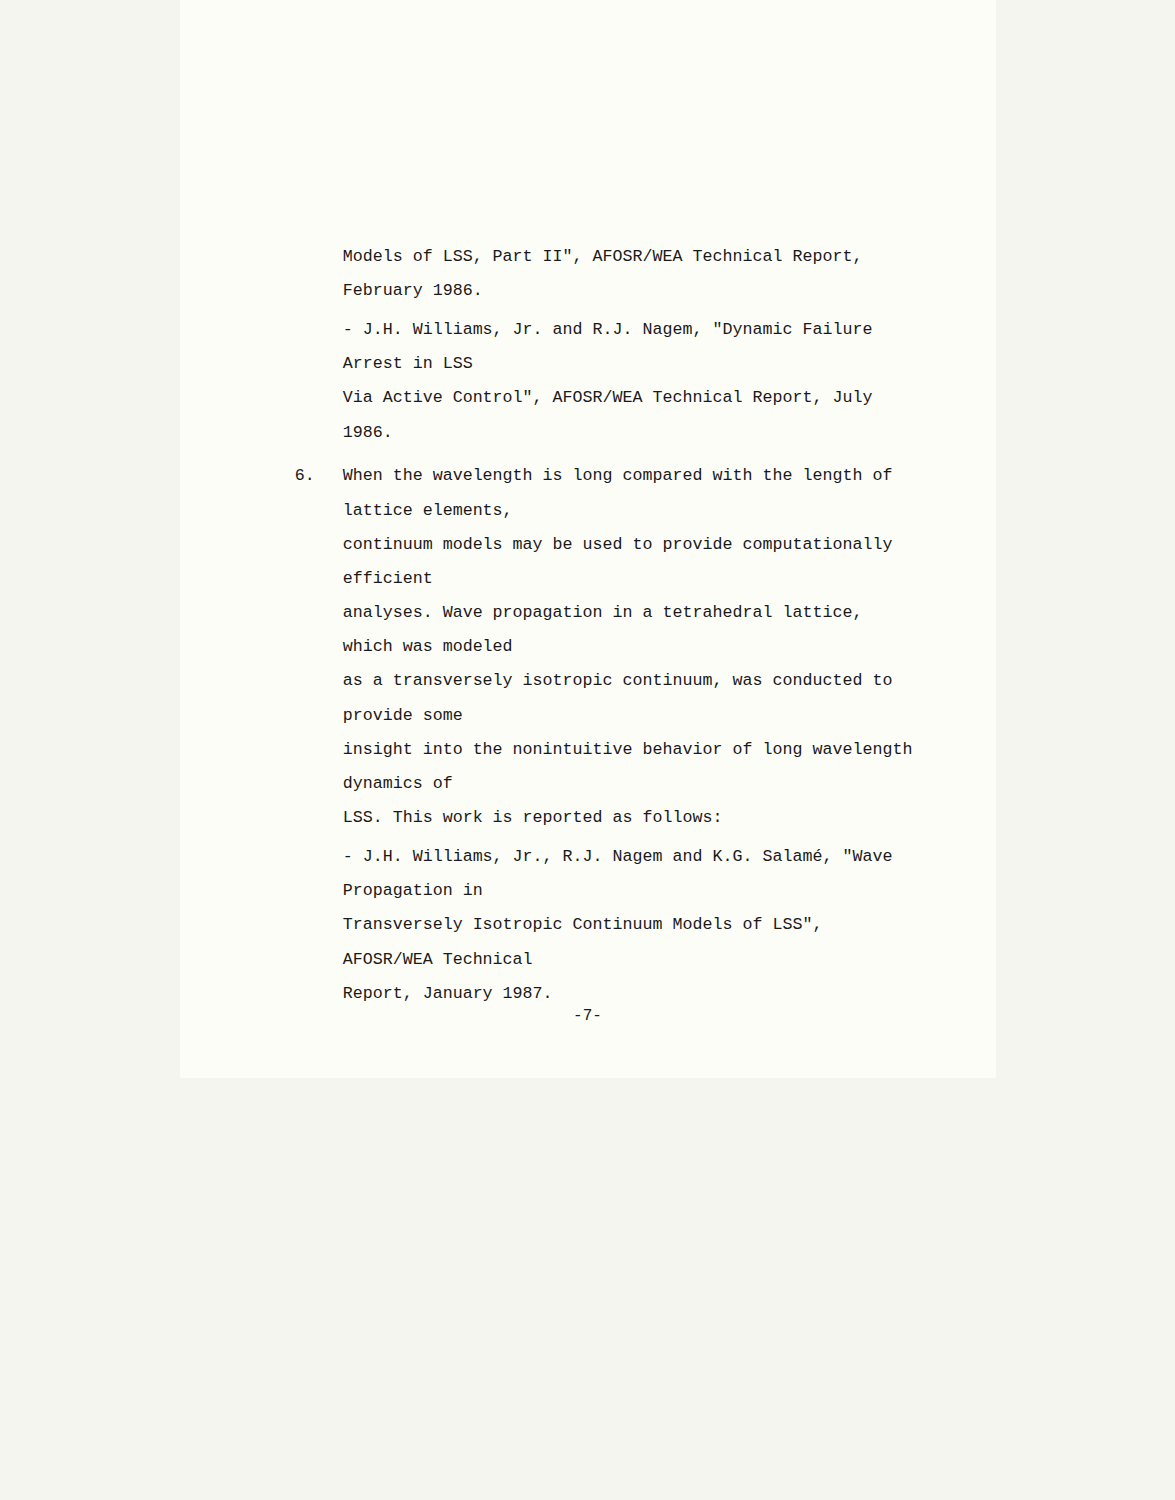Models of LSS, Part II", AFOSR/WEA Technical Report, February 1986.
- J.H. Williams, Jr. and R.J. Nagem, "Dynamic Failure Arrest in LSS
Via Active Control", AFOSR/WEA Technical Report, July 1986.
6.
When the wavelength is long compared with the length of lattice elements,
continuum models may be used to provide computationally efficient
analyses. Wave propagation in a tetrahedral lattice, which was modeled
as a transversely isotropic continuum, was conducted to provide some
insight into the nonintuitive behavior of long wavelength dynamics of
LSS. This work is reported as follows:
- J.H. Williams, Jr., R.J. Nagem and K.G. Salamé, "Wave Propagation in
Transversely Isotropic Continuum Models of LSS", AFOSR/WEA Technical
Report, January 1987.
-7-